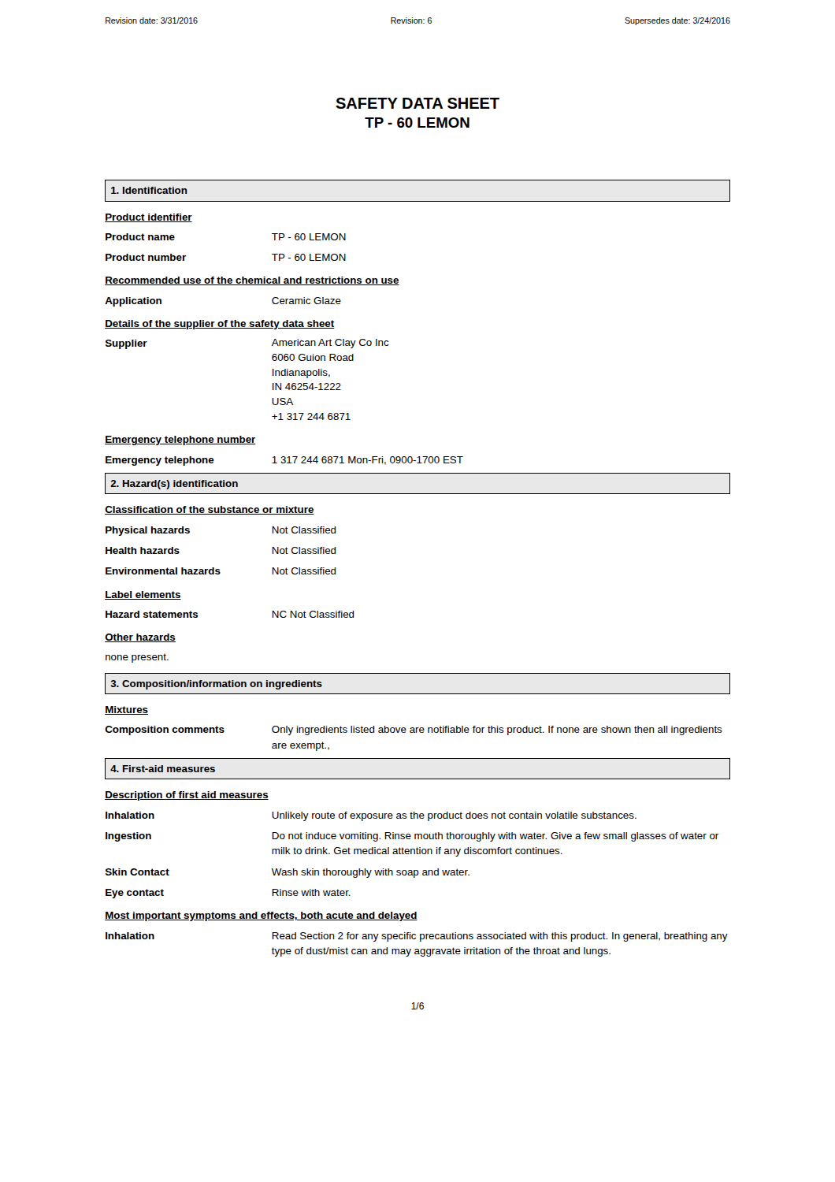Revision date: 3/31/2016 Revision: 6 Supersedes date: 3/24/2016
SAFETY DATA SHEETTP - 60 LEMON
1. Identification
Product identifier
Product name
TP - 60 LEMON
Product number
TP - 60 LEMON
Recommended use of the chemical and restrictions on use
Application
Ceramic Glaze
Details of the supplier of the safety data sheet
Supplier
American Art Clay Co Inc
6060 Guion Road
Indianapolis,
IN 46254-1222
USA
+1 317 244 6871
Emergency telephone number
Emergency telephone
1 317 244 6871 Mon-Fri, 0900-1700 EST
2. Hazard(s) identification
Classification of the substance or mixture
Physical hazards
Not Classified
Health hazards
Not Classified
Environmental hazards
Not Classified
Label elements
Hazard statements
NC Not Classified
Other hazards
none present.
3. Composition/information on ingredients
Mixtures
Composition comments
Only ingredients listed above are notifiable for this product. If none are shown then all ingredients are exempt.,
4. First-aid measures
Description of first aid measures
Inhalation
Unlikely route of exposure as the product does not contain volatile substances.
Ingestion
Do not induce vomiting. Rinse mouth thoroughly with water. Give a few small glasses of water or milk to drink. Get medical attention if any discomfort continues.
Skin Contact
Wash skin thoroughly with soap and water.
Eye contact
Rinse with water.
Most important symptoms and effects, both acute and delayed
Inhalation
Read Section 2 for any specific precautions associated with this product. In general, breathing any type of dust/mist can and may aggravate irritation of the throat and lungs.
1/6